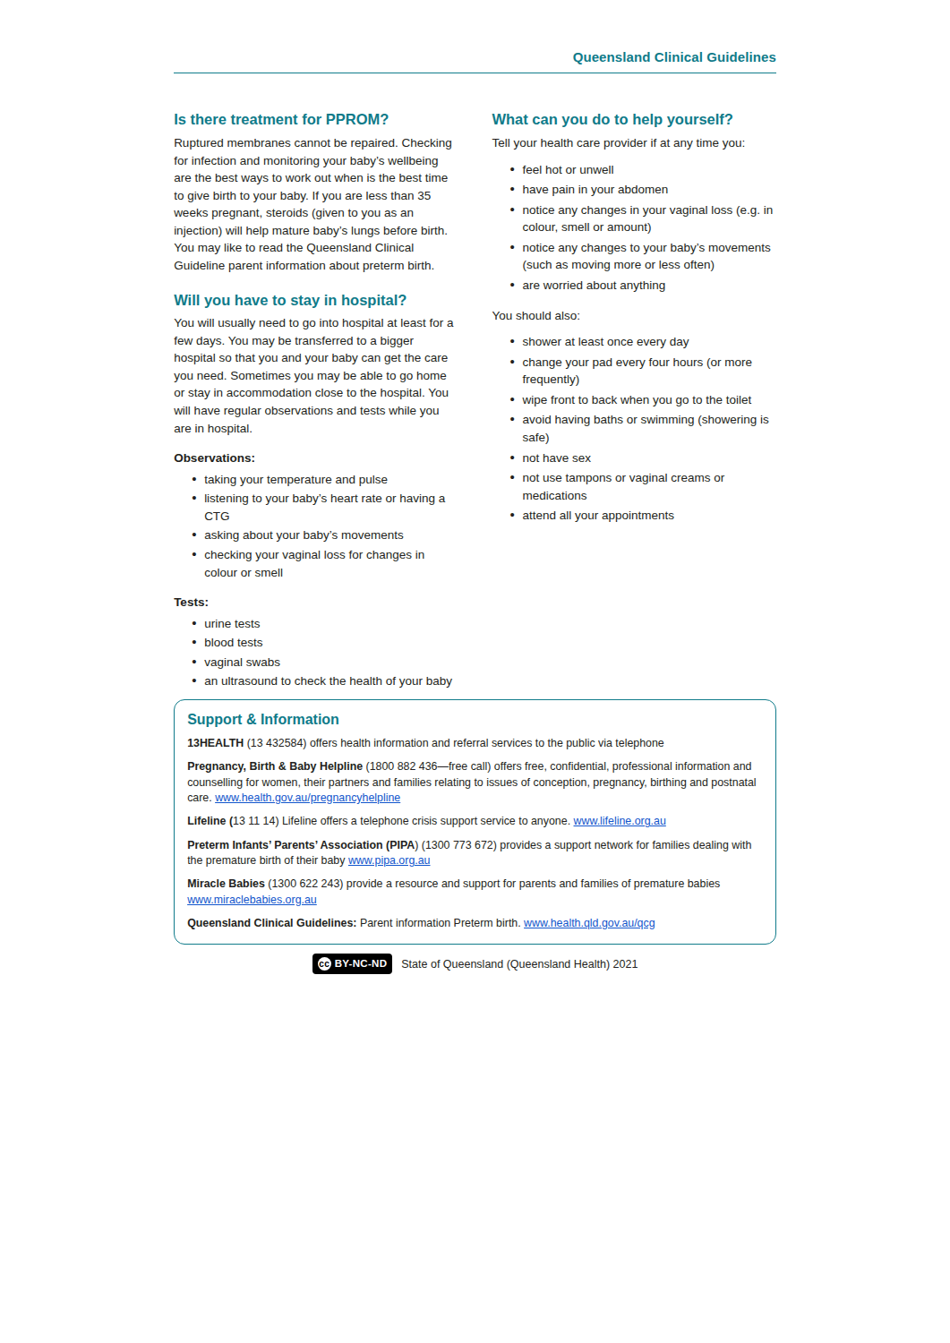Queensland Clinical Guidelines
Is there treatment for PPROM?
Ruptured membranes cannot be repaired. Checking for infection and monitoring your baby’s wellbeing are the best ways to work out when is the best time to give birth to your baby. If you are less than 35 weeks pregnant, steroids (given to you as an injection) will help mature baby’s lungs before birth. You may like to read the Queensland Clinical Guideline parent information about preterm birth.
Will you have to stay in hospital?
You will usually need to go into hospital at least for a few days. You may be transferred to a bigger hospital so that you and your baby can get the care you need. Sometimes you may be able to go home or stay in accommodation close to the hospital. You will have regular observations and tests while you are in hospital.
Observations:
taking your temperature and pulse
listening to your baby’s heart rate or having a CTG
asking about your baby’s movements
checking your vaginal loss for changes in colour or smell
Tests:
urine tests
blood tests
vaginal swabs
an ultrasound to check the health of your baby
What can you do to help yourself?
Tell your health care provider if at any time you:
feel hot or unwell
have pain in your abdomen
notice any changes in your vaginal loss (e.g. in colour, smell or amount)
notice any changes to your baby’s movements (such as moving more or less often)
are worried about anything
You should also:
shower at least once every day
change your pad every four hours (or more frequently)
wipe front to back when you go to the toilet
avoid having baths or swimming (showering is safe)
not have sex
not use tampons or vaginal creams or medications
attend all your appointments
Support & Information
13HEALTH (13 432584) offers health information and referral services to the public via telephone
Pregnancy, Birth & Baby Helpline (1800 882 436—free call) offers free, confidential, professional information and counselling for women, their partners and families relating to issues of conception, pregnancy, birthing and postnatal care. www.health.gov.au/pregnancyhelpline
Lifeline (13 11 14) Lifeline offers a telephone crisis support service to anyone. www.lifeline.org.au
Preterm Infants’ Parents’ Association (PIPA) (1300 773 672) provides a support network for families dealing with the premature birth of their baby www.pipa.org.au
Miracle Babies (1300 622 243) provide a resource and support for parents and families of premature babies www.miraclebabies.org.au
Queensland Clinical Guidelines: Parent information Preterm birth. www.health.qld.gov.au/qcg
cc BY-NC-ND State of Queensland (Queensland Health) 2021